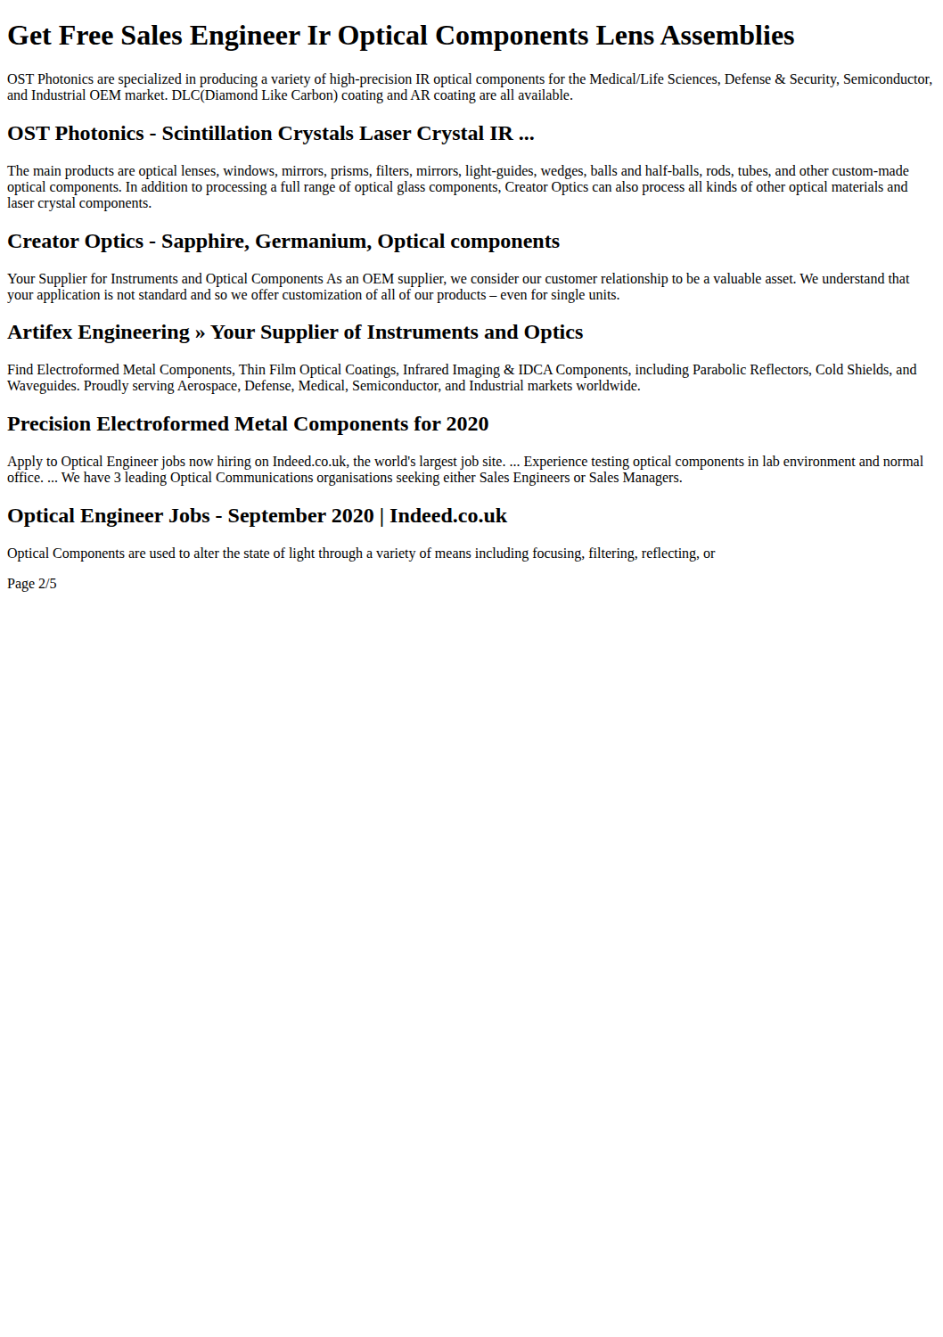Get Free Sales Engineer Ir Optical Components Lens Assemblies
OST Photonics are specialized in producing a variety of high-precision IR optical components for the Medical/Life Sciences, Defense & Security, Semiconductor, and Industrial OEM market. DLC(Diamond Like Carbon) coating and AR coating are all available.
OST Photonics - Scintillation Crystals Laser Crystal IR ...
The main products are optical lenses, windows, mirrors, prisms, filters, mirrors, light-guides, wedges, balls and half-balls, rods, tubes, and other custom-made optical components. In addition to processing a full range of optical glass components, Creator Optics can also process all kinds of other optical materials and laser crystal components.
Creator Optics - Sapphire, Germanium, Optical components
Your Supplier for Instruments and Optical Components As an OEM supplier, we consider our customer relationship to be a valuable asset. We understand that your application is not standard and so we offer customization of all of our products – even for single units.
Artifex Engineering » Your Supplier of Instruments and Optics
Find Electroformed Metal Components, Thin Film Optical Coatings, Infrared Imaging & IDCA Components, including Parabolic Reflectors, Cold Shields, and Waveguides. Proudly serving Aerospace, Defense, Medical, Semiconductor, and Industrial markets worldwide.
Precision Electroformed Metal Components for 2020
Apply to Optical Engineer jobs now hiring on Indeed.co.uk, the world's largest job site. ... Experience testing optical components in lab environment and normal office. ... We have 3 leading Optical Communications organisations seeking either Sales Engineers or Sales Managers.
Optical Engineer Jobs - September 2020 | Indeed.co.uk
Optical Components are used to alter the state of light through a variety of means including focusing, filtering, reflecting, or
Page 2/5